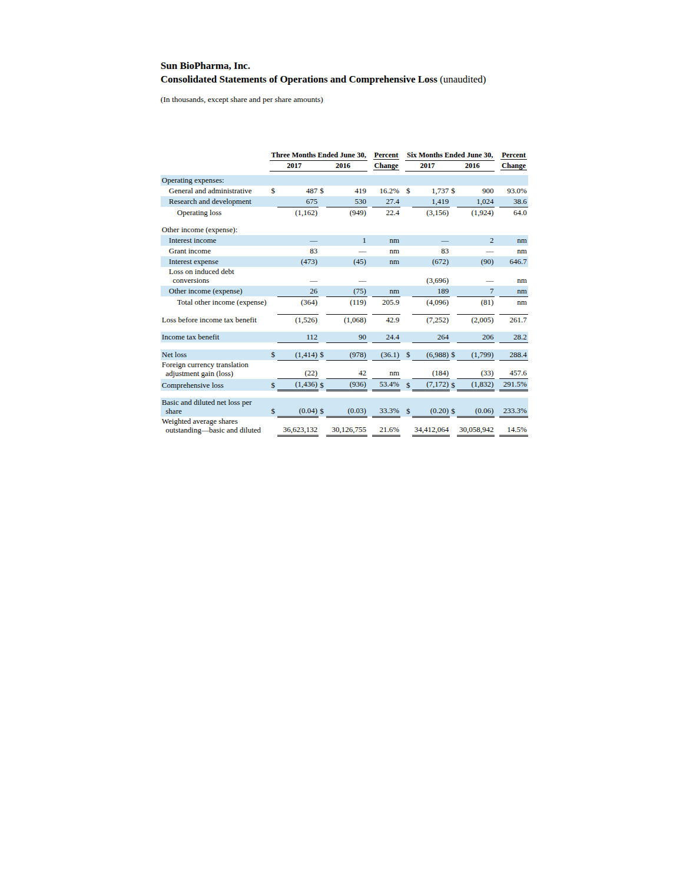Sun BioPharma, Inc.
Consolidated Statements of Operations and Comprehensive Loss (unaudited)
(In thousands, except share and per share amounts)
| | Three Months Ended June 30, | | Percent | | Six Months Ended June 30, | | Percent |
| | 2017 | 2016 | | Change | | 2017 | 2016 | | Change |
| Operating expenses: | | | | | | | | | | | | | |
| General and administrative | $ | 487 | $ | 419 | | 16.2% | | $ | 1,737 | $ | 900 | | 93.0% |
| Research and development | | 675 | | 530 | | 27.4 | | | 1,419 | | 1,024 | | 38.6 |
| Operating loss | | (1,162) | | (949) | | 22.4 | | | (3,156) | | (1,924) | | 64.0 |
| Other income (expense): | | | | | | | | | | | | | |
| Interest income | | — | | 1 | | nm | | | — | | 2 | | nm |
| Grant income | | 83 | | — | | nm | | | 83 | | — | | nm |
| Interest expense | | (473) | | (45) | | nm | | | (672) | | (90) | | 646.7 |
| Loss on induced debt conversions | | — | | — | | | | | (3,696) | | — | | nm |
| Other income (expense) | | 26 | | (75) | | nm | | | 189 | | 7 | | nm |
| Total other income (expense) | | (364) | | (119) | | 205.9 | | | (4,096) | | (81) | | nm |
| Loss before income tax benefit | | (1,526) | | (1,068) | | 42.9 | | | (7,252) | | (2,005) | | 261.7 |
| Income tax benefit | | 112 | | 90 | | 24.4 | | | 264 | | 206 | | 28.2 |
| Net loss | $ | (1,414) | $ | (978) | | (36.1) | | $ | (6,988) | $ | (1,799) | | 288.4 |
| Foreign currency translation adjustment gain (loss) | | (22) | | 42 | | nm | | | (184) | | (33) | | 457.6 |
| Comprehensive loss | $ | (1,436) | $ | (936) | | 53.4% | | $ | (7,172) | $ | (1,832) | | 291.5% |
| Basic and diluted net loss per share | $ | (0.04) | $ | (0.03) | | 33.3% | | $ | (0.20) | $ | (0.06) | | 233.3% |
| Weighted average shares outstanding—basic and diluted | | 36,623,132 | | 30,126,755 | | 21.6% | | | 34,412,064 | | 30,058,942 | | 14.5% |